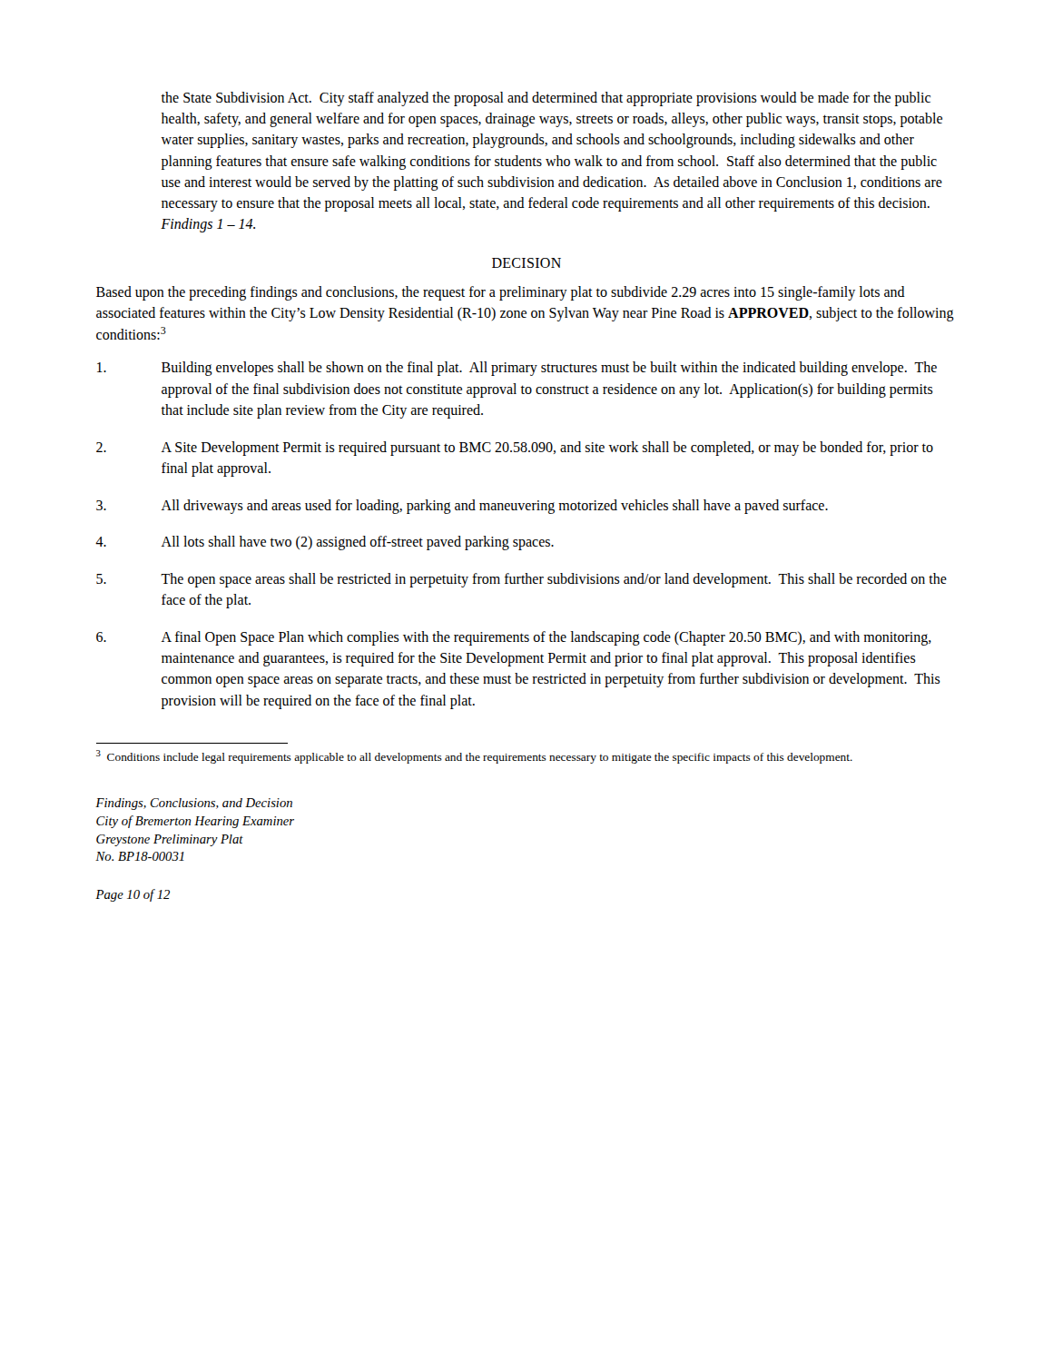the State Subdivision Act. City staff analyzed the proposal and determined that appropriate provisions would be made for the public health, safety, and general welfare and for open spaces, drainage ways, streets or roads, alleys, other public ways, transit stops, potable water supplies, sanitary wastes, parks and recreation, playgrounds, and schools and schoolgrounds, including sidewalks and other planning features that ensure safe walking conditions for students who walk to and from school. Staff also determined that the public use and interest would be served by the platting of such subdivision and dedication. As detailed above in Conclusion 1, conditions are necessary to ensure that the proposal meets all local, state, and federal code requirements and all other requirements of this decision. Findings 1 – 14.
DECISION
Based upon the preceding findings and conclusions, the request for a preliminary plat to subdivide 2.29 acres into 15 single-family lots and associated features within the City’s Low Density Residential (R-10) zone on Sylvan Way near Pine Road is APPROVED, subject to the following conditions:3
1. Building envelopes shall be shown on the final plat. All primary structures must be built within the indicated building envelope. The approval of the final subdivision does not constitute approval to construct a residence on any lot. Application(s) for building permits that include site plan review from the City are required.
2. A Site Development Permit is required pursuant to BMC 20.58.090, and site work shall be completed, or may be bonded for, prior to final plat approval.
3. All driveways and areas used for loading, parking and maneuvering motorized vehicles shall have a paved surface.
4. All lots shall have two (2) assigned off-street paved parking spaces.
5. The open space areas shall be restricted in perpetuity from further subdivisions and/or land development. This shall be recorded on the face of the plat.
6. A final Open Space Plan which complies with the requirements of the landscaping code (Chapter 20.50 BMC), and with monitoring, maintenance and guarantees, is required for the Site Development Permit and prior to final plat approval. This proposal identifies common open space areas on separate tracts, and these must be restricted in perpetuity from further subdivision or development. This provision will be required on the face of the final plat.
3 Conditions include legal requirements applicable to all developments and the requirements necessary to mitigate the specific impacts of this development.
Findings, Conclusions, and Decision
City of Bremerton Hearing Examiner
Greystone Preliminary Plat
No. BP18-00031
Page 10 of 12